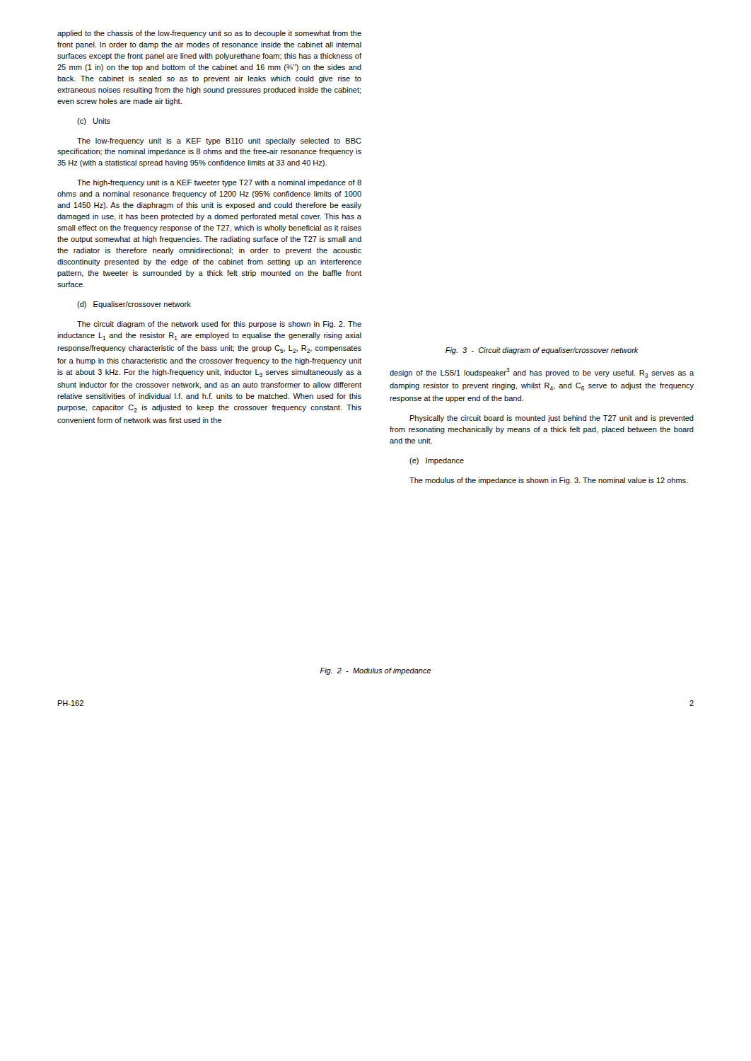applied to the chassis of the low-frequency unit so as to decouple it somewhat from the front panel. In order to damp the air modes of resonance inside the cabinet all internal surfaces except the front panel are lined with polyurethane foam; this has a thickness of 25 mm (1 in) on the top and bottom of the cabinet and 16 mm (¾’’) on the sides and back. The cabinet is sealed so as to prevent air leaks which could give rise to extraneous noises resulting from the high sound pressures produced inside the cabinet; even screw holes are made air tight.
(c) Units
The low-frequency unit is a KEF type B110 unit specially selected to BBC specification; the nominal impedance is 8 ohms and the free-air resonance frequency is 35 Hz (with a statistical spread having 95% confidence limits at 33 and 40 Hz).
The high-frequency unit is a KEF tweeter type T27 with a nominal impedance of 8 ohms and a nominal resonance frequency of 1200 Hz (95% confidence limits of 1000 and 1450 Hz). As the diaphragm of this unit is exposed and could therefore be easily damaged in use, it has been protected by a domed perforated metal cover. This has a small effect on the frequency response of the T27, which is wholly beneficial as it raises the output somewhat at high frequencies. The radiating surface of the T27 is small and the radiator is therefore nearly omnidirectional; in order to prevent the acoustic discontinuity presented by the edge of the cabinet from setting up an interference pattern, the tweeter is surrounded by a thick felt strip mounted on the baffle front surface.
(d) Equaliser/crossover network
The circuit diagram of the network used for this purpose is shown in Fig. 2. The inductance L1 and the resistor R1 are employed to equalise the generally rising axial response/frequency characteristic of the bass unit; the group C5, L2, R2, compensates for a hump in this characteristic and the crossover frequency to the high-frequency unit is at about 3 kHz. For the high-frequency unit, inductor L3 serves simultaneously as a shunt inductor for the crossover network, and as an auto transformer to allow different relative sensitivities of individual l.f. and h.f. units to be matched. When used for this purpose, capacitor C2 is adjusted to keep the crossover frequency constant. This convenient form of network was first used in the
Fig. 3 - Circuit diagram of equaliser/crossover network
design of the LS5/1 loudspeaker3 and has proved to be very useful. R3 serves as a damping resistor to prevent ringing, whilst R4, and C6 serve to adjust the frequency response at the upper end of the band.
Physically the circuit board is mounted just behind the T27 unit and is prevented from resonating mechanically by means of a thick felt pad, placed between the board and the unit.
(e) Impedance
The modulus of the impedance is shown in Fig. 3. The nominal value is 12 ohms.
Fig. 2 - Modulus of impedance
PH-162 2